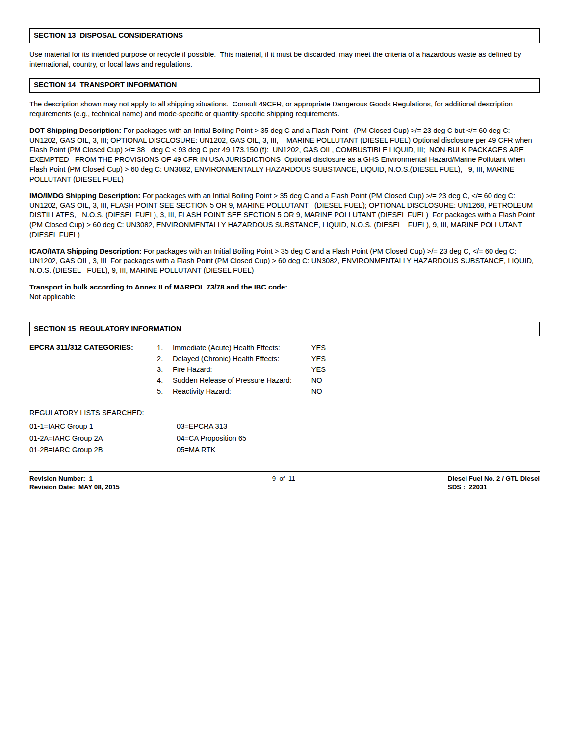SECTION 13 DISPOSAL CONSIDERATIONS
Use material for its intended purpose or recycle if possible. This material, if it must be discarded, may meet the criteria of a hazardous waste as defined by international, country, or local laws and regulations.
SECTION 14 TRANSPORT INFORMATION
The description shown may not apply to all shipping situations. Consult 49CFR, or appropriate Dangerous Goods Regulations, for additional description requirements (e.g., technical name) and mode-specific or quantity-specific shipping requirements.
DOT Shipping Description: For packages with an Initial Boiling Point > 35 deg C and a Flash Point (PM Closed Cup) >/= 23 deg C but </= 60 deg C: UN1202, GAS OIL, 3, III; OPTIONAL DISCLOSURE: UN1202, GAS OIL, 3, III, MARINE POLLUTANT (DIESEL FUEL) Optional disclosure per 49 CFR when Flash Point (PM Closed Cup) >/= 38 deg C < 93 deg C per 49 173.150 (f): UN1202, GAS OIL, COMBUSTIBLE LIQUID, III; NON-BULK PACKAGES ARE EXEMPTED FROM THE PROVISIONS OF 49 CFR IN USA JURISDICTIONS Optional disclosure as a GHS Environmental Hazard/Marine Pollutant when Flash Point (PM Closed Cup) > 60 deg C: UN3082, ENVIRONMENTALLY HAZARDOUS SUBSTANCE, LIQUID, N.O.S.(DIESEL FUEL), 9, III, MARINE POLLUTANT (DIESEL FUEL)
IMO/IMDG Shipping Description: For packages with an Initial Boiling Point > 35 deg C and a Flash Point (PM Closed Cup) >/= 23 deg C, </= 60 deg C: UN1202, GAS OIL, 3, III, FLASH POINT SEE SECTION 5 OR 9, MARINE POLLUTANT (DIESEL FUEL); OPTIONAL DISCLOSURE: UN1268, PETROLEUM DISTILLATES, N.O.S. (DIESEL FUEL), 3, III, FLASH POINT SEE SECTION 5 OR 9, MARINE POLLUTANT (DIESEL FUEL) For packages with a Flash Point (PM Closed Cup) > 60 deg C: UN3082, ENVIRONMENTALLY HAZARDOUS SUBSTANCE, LIQUID, N.O.S. (DIESEL FUEL), 9, III, MARINE POLLUTANT (DIESEL FUEL)
ICAO/IATA Shipping Description: For packages with an Initial Boiling Point > 35 deg C and a Flash Point (PM Closed Cup) >/= 23 deg C, </= 60 deg C: UN1202, GAS OIL, 3, III For packages with a Flash Point (PM Closed Cup) > 60 deg C: UN3082, ENVIRONMENTALLY HAZARDOUS SUBSTANCE, LIQUID, N.O.S. (DIESEL FUEL), 9, III, MARINE POLLUTANT (DIESEL FUEL)
Transport in bulk according to Annex II of MARPOL 73/78 and the IBC code:
Not applicable
SECTION 15 REGULATORY INFORMATION
EPCRA 311/312 CATEGORIES:
| 1. | Immediate (Acute) Health Effects: | YES |
| 2. | Delayed (Chronic) Health Effects: | YES |
| 3. | Fire Hazard: | YES |
| 4. | Sudden Release of Pressure Hazard: | NO |
| 5. | Reactivity Hazard: | NO |
REGULATORY LISTS SEARCHED:
| 01-1=IARC Group 1 | 03=EPCRA 313 |
| 01-2A=IARC Group 2A | 04=CA Proposition 65 |
| 01-2B=IARC Group 2B | 05=MA RTK |
Revision Number: 1
Revision Date: MAY 08, 2015
9 of 11
Diesel Fuel No. 2 / GTL Diesel
SDS : 22031